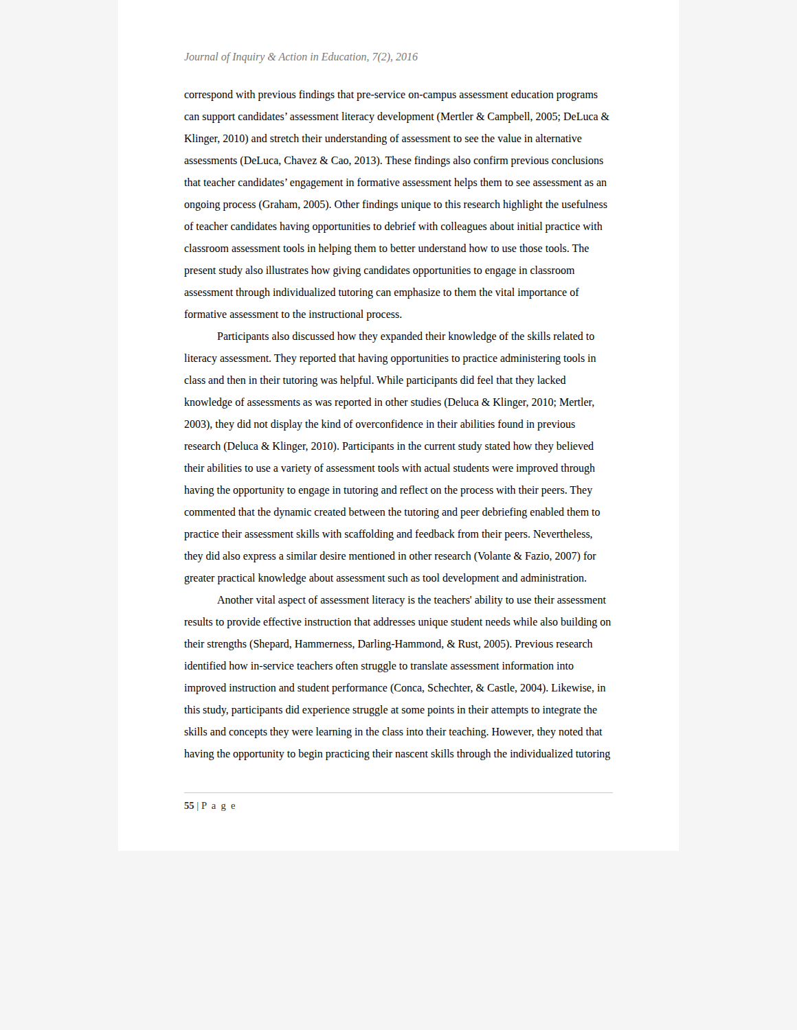Journal of Inquiry & Action in Education, 7(2), 2016
correspond with previous findings that pre-service on-campus assessment education programs can support candidates’ assessment literacy development (Mertler & Campbell, 2005; DeLuca & Klinger, 2010) and stretch their understanding of assessment to see the value in alternative assessments (DeLuca, Chavez & Cao, 2013). These findings also confirm previous conclusions that teacher candidates’ engagement in formative assessment helps them to see assessment as an ongoing process (Graham, 2005). Other findings unique to this research highlight the usefulness of teacher candidates having opportunities to debrief with colleagues about initial practice with classroom assessment tools in helping them to better understand how to use those tools. The present study also illustrates how giving candidates opportunities to engage in classroom assessment through individualized tutoring can emphasize to them the vital importance of formative assessment to the instructional process.
Participants also discussed how they expanded their knowledge of the skills related to literacy assessment. They reported that having opportunities to practice administering tools in class and then in their tutoring was helpful. While participants did feel that they lacked knowledge of assessments as was reported in other studies (Deluca & Klinger, 2010; Mertler, 2003), they did not display the kind of overconfidence in their abilities found in previous research (Deluca & Klinger, 2010). Participants in the current study stated how they believed their abilities to use a variety of assessment tools with actual students were improved through having the opportunity to engage in tutoring and reflect on the process with their peers. They commented that the dynamic created between the tutoring and peer debriefing enabled them to practice their assessment skills with scaffolding and feedback from their peers. Nevertheless, they did also express a similar desire mentioned in other research (Volante & Fazio, 2007) for greater practical knowledge about assessment such as tool development and administration.
Another vital aspect of assessment literacy is the teachers' ability to use their assessment results to provide effective instruction that addresses unique student needs while also building on their strengths (Shepard, Hammerness, Darling-Hammond, & Rust, 2005). Previous research identified how in-service teachers often struggle to translate assessment information into improved instruction and student performance (Conca, Schechter, & Castle, 2004). Likewise, in this study, participants did experience struggle at some points in their attempts to integrate the skills and concepts they were learning in the class into their teaching. However, they noted that having the opportunity to begin practicing their nascent skills through the individualized tutoring
55 | P a g e